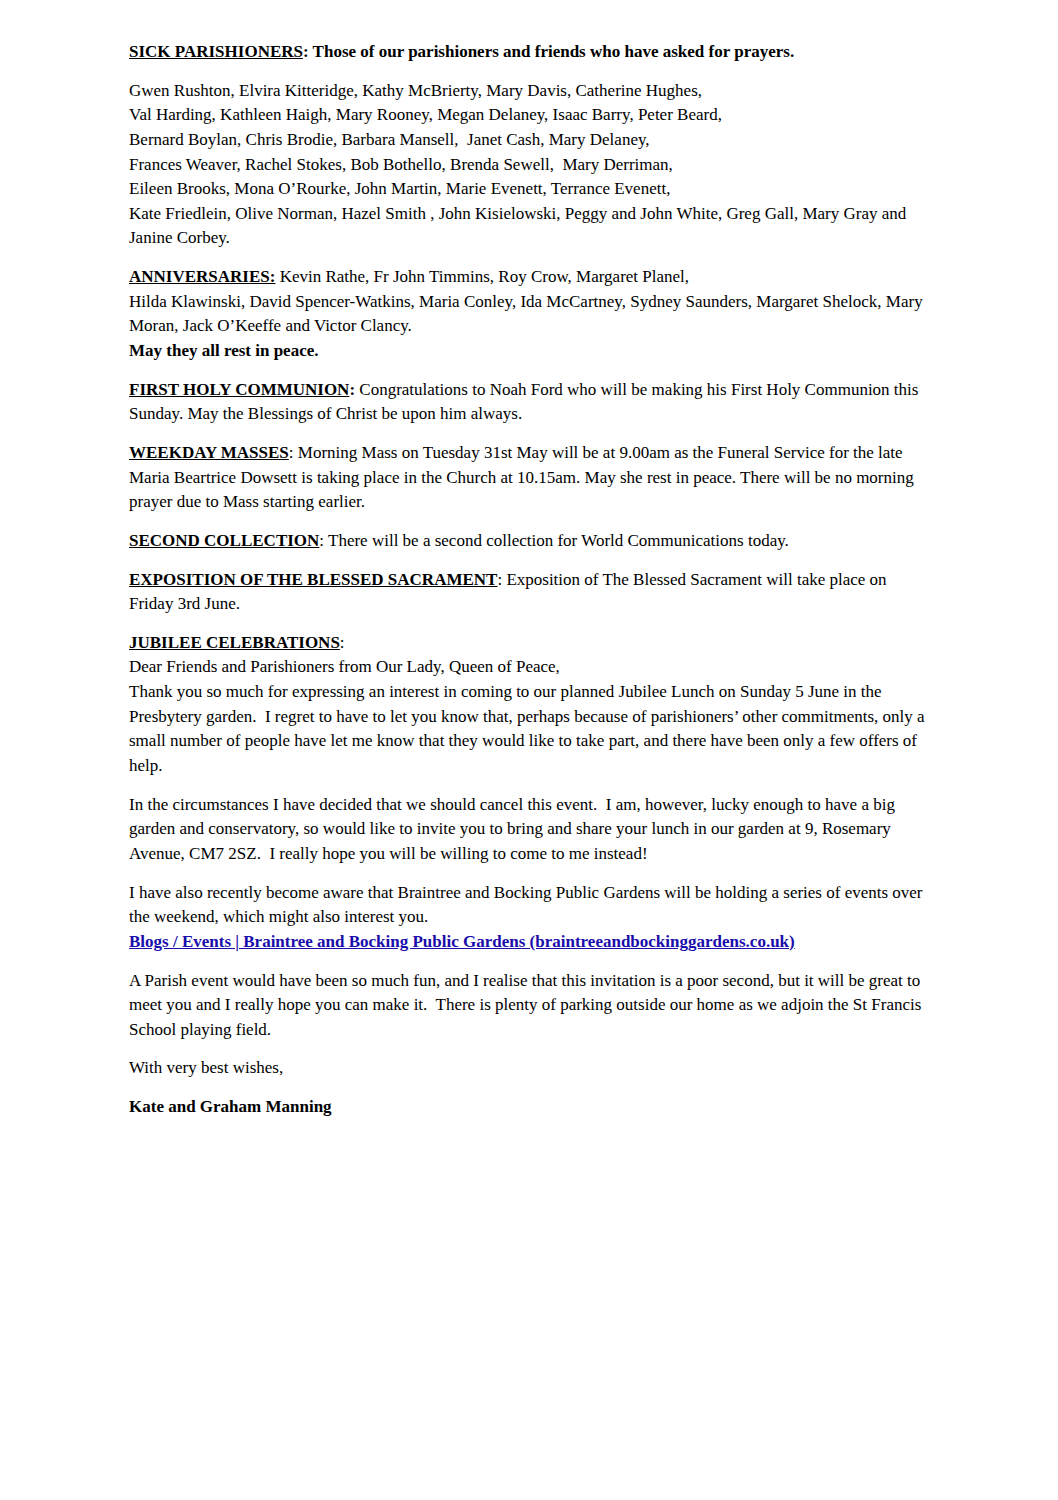SICK PARISHIONERS: Those of our parishioners and friends who have asked for prayers.
Gwen Rushton, Elvira Kitteridge, Kathy McBrierty, Mary Davis, Catherine Hughes,
Val Harding, Kathleen Haigh, Mary Rooney, Megan Delaney, Isaac Barry, Peter Beard,
Bernard Boylan, Chris Brodie, Barbara Mansell, Janet Cash, Mary Delaney,
Frances Weaver, Rachel Stokes, Bob Bothello, Brenda Sewell, Mary Derriman,
Eileen Brooks, Mona O’Rourke, John Martin, Marie Evenett, Terrance Evenett,
Kate Friedlein, Olive Norman, Hazel Smith , John Kisielowski, Peggy and John White, Greg Gall, Mary Gray and Janine Corbey.
ANNIVERSARIES: Kevin Rathe, Fr John Timmins, Roy Crow, Margaret Planel,
Hilda Klawinski, David Spencer-Watkins, Maria Conley, Ida McCartney, Sydney Saunders, Margaret Shelock, Mary Moran, Jack O’Keeffe and Victor Clancy.
May they all rest in peace.
FIRST HOLY COMMUNION: Congratulations to Noah Ford who will be making his First Holy Communion this Sunday. May the Blessings of Christ be upon him always.
WEEKDAY MASSES: Morning Mass on Tuesday 31st May will be at 9.00am as the Funeral Service for the late Maria Beartrice Dowsett is taking place in the Church at 10.15am. May she rest in peace. There will be no morning prayer due to Mass starting earlier.
SECOND COLLECTION: There will be a second collection for World Communications today.
EXPOSITION OF THE BLESSED SACRAMENT: Exposition of The Blessed Sacrament will take place on Friday 3rd June.
JUBILEE CELEBRATIONS:
Dear Friends and Parishioners from Our Lady, Queen of Peace,
Thank you so much for expressing an interest in coming to our planned Jubilee Lunch on Sunday 5 June in the Presbytery garden. I regret to have to let you know that, perhaps because of parishioners’ other commitments, only a small number of people have let me know that they would like to take part, and there have been only a few offers of help.
In the circumstances I have decided that we should cancel this event. I am, however, lucky enough to have a big garden and conservatory, so would like to invite you to bring and share your lunch in our garden at 9, Rosemary Avenue, CM7 2SZ. I really hope you will be willing to come to me instead!
I have also recently become aware that Braintree and Bocking Public Gardens will be holding a series of events over the weekend, which might also interest you.
Blogs / Events | Braintree and Bocking Public Gardens (braintreeandbockinggardens.co.uk)
A Parish event would have been so much fun, and I realise that this invitation is a poor second, but it will be great to meet you and I really hope you can make it. There is plenty of parking outside our home as we adjoin the St Francis School playing field.
With very best wishes,
Kate and Graham Manning